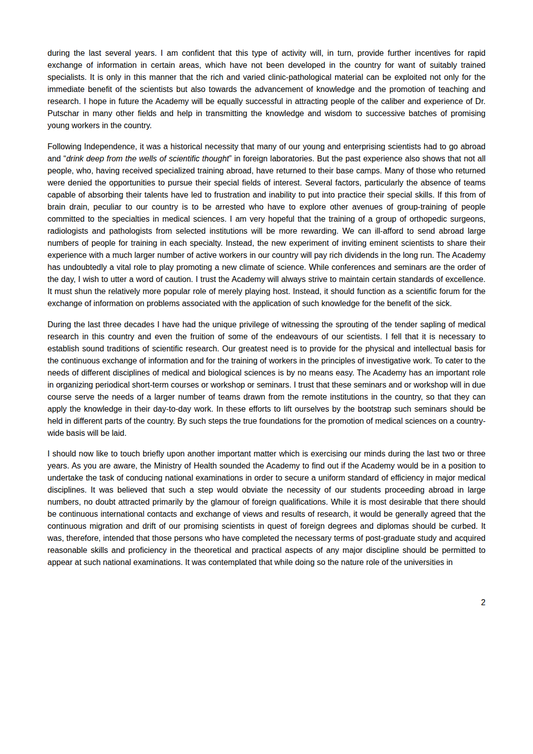during the last several years. I am confident that this type of activity will, in turn, provide further incentives for rapid exchange of information in certain areas, which have not been developed in the country for want of suitably trained specialists. It is only in this manner that the rich and varied clinic-pathological material can be exploited not only for the immediate benefit of the scientists but also towards the advancement of knowledge and the promotion of teaching and research. I hope in future the Academy will be equally successful in attracting people of the caliber and experience of Dr. Putschar in many other fields and help in transmitting the knowledge and wisdom to successive batches of promising young workers in the country.
Following Independence, it was a historical necessity that many of our young and enterprising scientists had to go abroad and “drink deep from the wells of scientific thought” in foreign laboratories. But the past experience also shows that not all people, who, having received specialized training abroad, have returned to their base camps. Many of those who returned were denied the opportunities to pursue their special fields of interest. Several factors, particularly the absence of teams capable of absorbing their talents have led to frustration and inability to put into practice their special skills. If this from of brain drain, peculiar to our country is to be arrested who have to explore other avenues of group-training of people committed to the specialties in medical sciences. I am very hopeful that the training of a group of orthopedic surgeons, radiologists and pathologists from selected institutions will be more rewarding. We can ill-afford to send abroad large numbers of people for training in each specialty. Instead, the new experiment of inviting eminent scientists to share their experience with a much larger number of active workers in our country will pay rich dividends in the long run. The Academy has undoubtedly a vital role to play promoting a new climate of science. While conferences and seminars are the order of the day, I wish to utter a word of caution. I trust the Academy will always strive to maintain certain standards of excellence. It must shun the relatively more popular role of merely playing host. Instead, it should function as a scientific forum for the exchange of information on problems associated with the application of such knowledge for the benefit of the sick.
During the last three decades I have had the unique privilege of witnessing the sprouting of the tender sapling of medical research in this country and even the fruition of some of the endeavours of our scientists. I fell that it is necessary to establish sound traditions of scientific research. Our greatest need is to provide for the physical and intellectual basis for the continuous exchange of information and for the training of workers in the principles of investigative work. To cater to the needs of different disciplines of medical and biological sciences is by no means easy. The Academy has an important role in organizing periodical short-term courses or workshop or seminars. I trust that these seminars and or workshop will in due course serve the needs of a larger number of teams drawn from the remote institutions in the country, so that they can apply the knowledge in their day-to-day work. In these efforts to lift ourselves by the bootstrap such seminars should be held in different parts of the country. By such steps the true foundations for the promotion of medical sciences on a country-wide basis will be laid.
I should now like to touch briefly upon another important matter which is exercising our minds during the last two or three years. As you are aware, the Ministry of Health sounded the Academy to find out if the Academy would be in a position to undertake the task of conducing national examinations in order to secure a uniform standard of efficiency in major medical disciplines. It was believed that such a step would obviate the necessity of our students proceeding abroad in large numbers, no doubt attracted primarily by the glamour of foreign qualifications. While it is most desirable that there should be continuous international contacts and exchange of views and results of research, it would be generally agreed that the continuous migration and drift of our promising scientists in quest of foreign degrees and diplomas should be curbed. It was, therefore, intended that those persons who have completed the necessary terms of post-graduate study and acquired reasonable skills and proficiency in the theoretical and practical aspects of any major discipline should be permitted to appear at such national examinations. It was contemplated that while doing so the nature role of the universities in
2